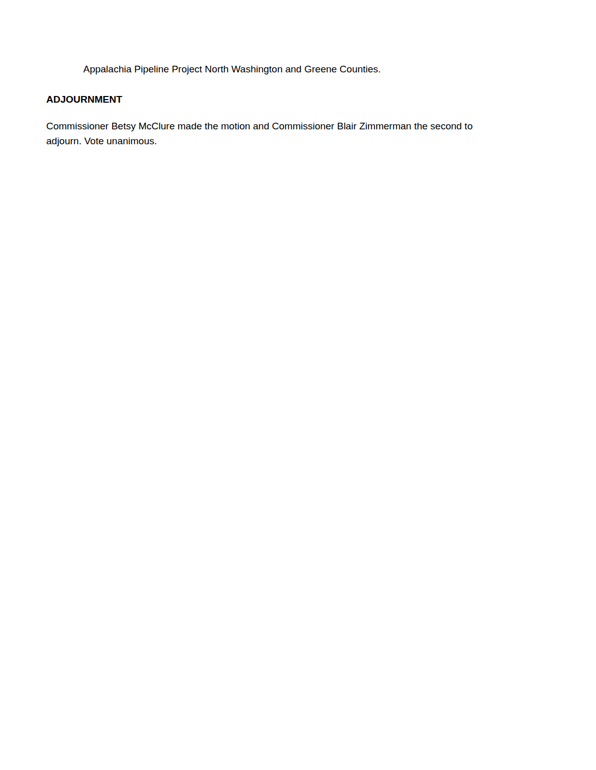Appalachia Pipeline Project North Washington and Greene Counties.
ADJOURNMENT
Commissioner Betsy McClure made the motion and Commissioner Blair Zimmerman the second to adjourn. Vote unanimous.